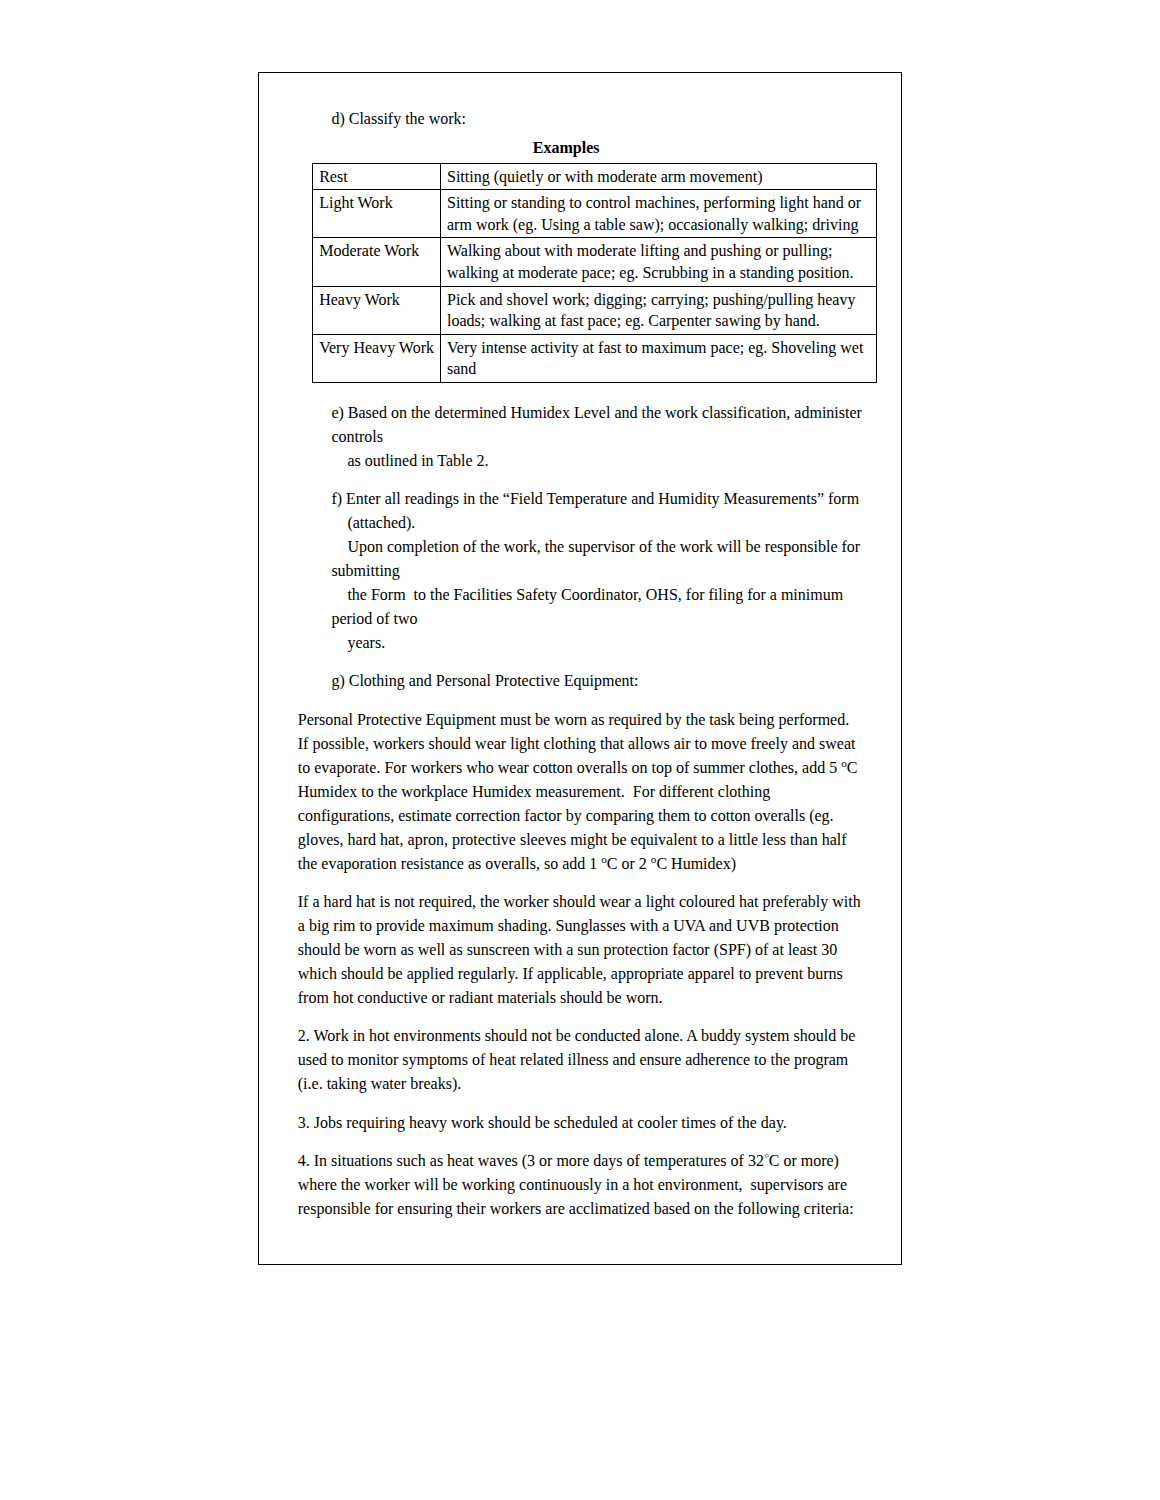d) Classify the work:
Examples
| Rest | Sitting (quietly or with moderate arm movement) |
| Light Work | Sitting or standing to control machines, performing light hand or arm work (eg. Using a table saw); occasionally walking; driving |
| Moderate Work | Walking about with moderate lifting and pushing or pulling; walking at moderate pace; eg. Scrubbing in a standing position. |
| Heavy Work | Pick and shovel work; digging; carrying; pushing/pulling heavy loads; walking at fast pace; eg. Carpenter sawing by hand. |
| Very Heavy Work | Very intense activity at fast to maximum pace; eg. Shoveling wet sand |
e) Based on the determined Humidex Level and the work classification, administer controls
as outlined in Table 2.
f) Enter all readings in the “Field Temperature and Humidity Measurements” form
(attached).
Upon completion of the work, the supervisor of the work will be responsible for submitting
the Form to the Facilities Safety Coordinator, OHS, for filing for a minimum period of two
years.
g) Clothing and Personal Protective Equipment:
Personal Protective Equipment must be worn as required by the task being performed. If possible, workers should wear light clothing that allows air to move freely and sweat to evaporate. For workers who wear cotton overalls on top of summer clothes, add 5 oC Humidex to the workplace Humidex measurement. For different clothing configurations, estimate correction factor by comparing them to cotton overalls (eg. gloves, hard hat, apron, protective sleeves might be equivalent to a little less than half the evaporation resistance as overalls, so add 1 oC or 2 oC Humidex)
If a hard hat is not required, the worker should wear a light coloured hat preferably with a big rim to provide maximum shading. Sunglasses with a UVA and UVB protection should be worn as well as sunscreen with a sun protection factor (SPF) of at least 30 which should be applied regularly. If applicable, appropriate apparel to prevent burns from hot conductive or radiant materials should be worn.
2. Work in hot environments should not be conducted alone. A buddy system should be used to monitor symptoms of heat related illness and ensure adherence to the program (i.e. taking water breaks).
3. Jobs requiring heavy work should be scheduled at cooler times of the day.
4. In situations such as heat waves (3 or more days of temperatures of 32◦C or more) where the worker will be working continuously in a hot environment, supervisors are responsible for ensuring their workers are acclimatized based on the following criteria: